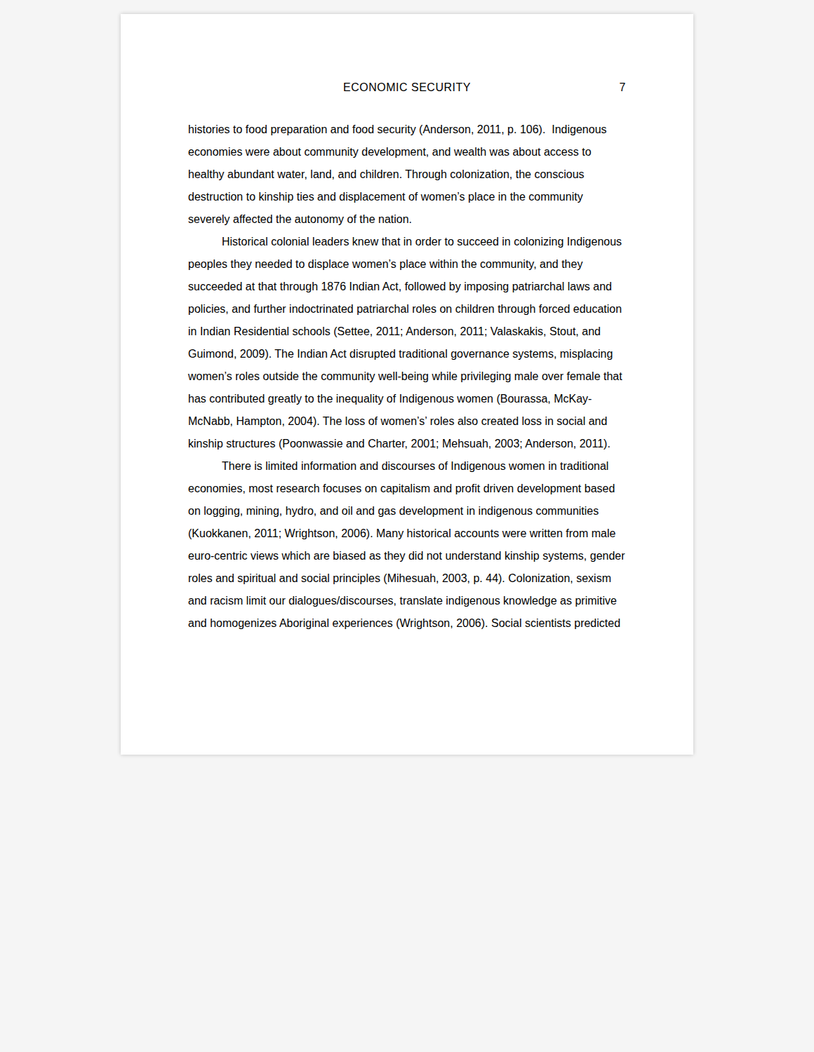Economic Security 7
histories to food preparation and food security (Anderson, 2011, p. 106). Indigenous economies were about community development, and wealth was about access to healthy abundant water, land, and children. Through colonization, the conscious destruction to kinship ties and displacement of women’s place in the community severely affected the autonomy of the nation.
Historical colonial leaders knew that in order to succeed in colonizing Indigenous peoples they needed to displace women’s place within the community, and they succeeded at that through 1876 Indian Act, followed by imposing patriarchal laws and policies, and further indoctrinated patriarchal roles on children through forced education in Indian Residential schools (Settee, 2011; Anderson, 2011; Valaskakis, Stout, and Guimond, 2009). The Indian Act disrupted traditional governance systems, misplacing women’s roles outside the community well-being while privileging male over female that has contributed greatly to the inequality of Indigenous women (Bourassa, McKay-McNabb, Hampton, 2004). The loss of women’s’ roles also created loss in social and kinship structures (Poonwassie and Charter, 2001; Mehsuah, 2003; Anderson, 2011).
There is limited information and discourses of Indigenous women in traditional economies, most research focuses on capitalism and profit driven development based on logging, mining, hydro, and oil and gas development in indigenous communities (Kuokkanen, 2011; Wrightson, 2006). Many historical accounts were written from male euro-centric views which are biased as they did not understand kinship systems, gender roles and spiritual and social principles (Mihesuah, 2003, p. 44). Colonization, sexism and racism limit our dialogues/discourses, translate indigenous knowledge as primitive and homogenizes Aboriginal experiences (Wrightson, 2006). Social scientists predicted